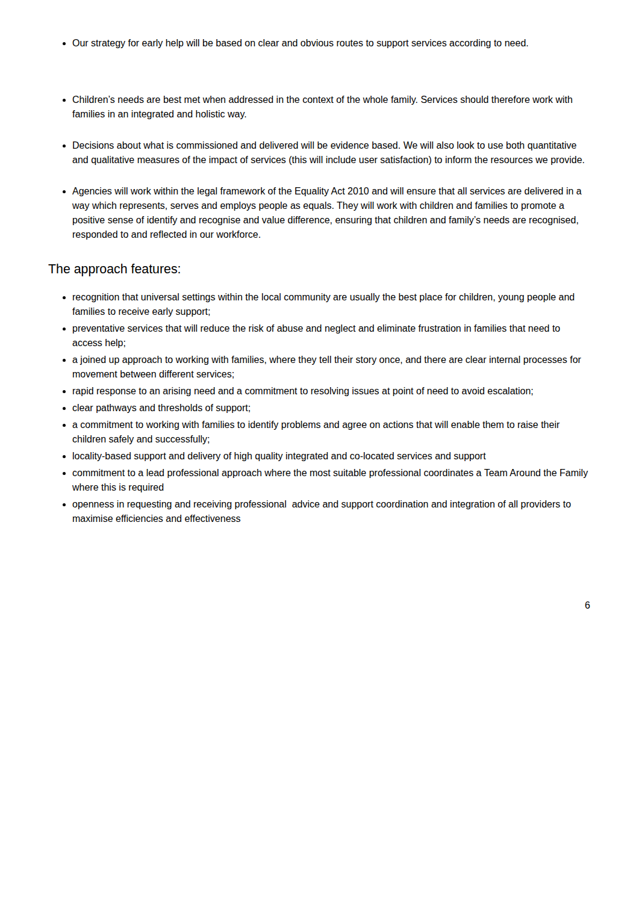Our strategy for early help will be based on clear and obvious routes to support services according to need.
Children’s needs are best met when addressed in the context of the whole family. Services should therefore work with families in an integrated and holistic way.
Decisions about what is commissioned and delivered will be evidence based. We will also look to use both quantitative and qualitative measures of the impact of services (this will include user satisfaction) to inform the resources we provide.
Agencies will work within the legal framework of the Equality Act 2010 and will ensure that all services are delivered in a way which represents, serves and employs people as equals. They will work with children and families to promote a positive sense of identify and recognise and value difference, ensuring that children and family’s needs are recognised, responded to and reflected in our workforce.
The approach features:
recognition that universal settings within the local community are usually the best place for children, young people and families to receive early support;
preventative services that will reduce the risk of abuse and neglect and eliminate frustration in families that need to access help;
a joined up approach to working with families, where they tell their story once, and there are clear internal processes for movement between different services;
rapid response to an arising need and a commitment to resolving issues at point of need to avoid escalation;
clear pathways and thresholds of support;
a commitment to working with families to identify problems and agree on actions that will enable them to raise their children safely and successfully;
locality-based support and delivery of high quality integrated and co-located services and support
commitment to a lead professional approach where the most suitable professional coordinates a Team Around the Family where this is required
openness in requesting and receiving professional advice and support coordination and integration of all providers to maximise efficiencies and effectiveness
6